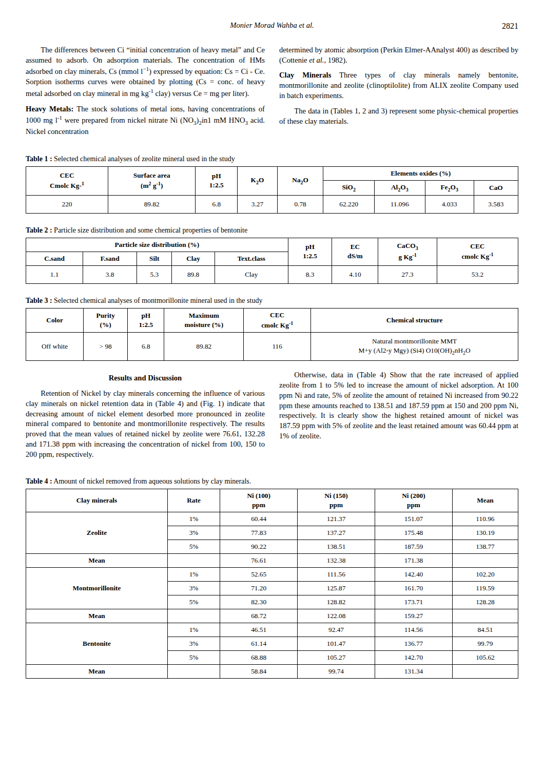Monier Morad Wahba et al. 2821
The differences between Ci “initial concentration of heavy metal” and Ce assumed to adsorb. On adsorption materials. The concentration of HMs adsorbed on clay minerals, Cs (mmol l−1) expressed by equation: Cs = Ci - Ce. Sorption isotherms curves were obtained by plotting (Cs = conc. of heavy metal adsorbed on clay mineral in mg kg-1 clay) versus Ce = mg per liter).
Heavy Metals: The stock solutions of metal ions, having concentrations of 1000 mg l-1 were prepared from nickel nitrate Ni (NO3)2in1 mM HNO3 acid. Nickel concentration
determined by atomic absorption (Perkin Elmer-AAnalyst 400) as described by (Cottenie et al., 1982).
Clay Minerals Three types of clay minerals namely bentonite, montmorillonite and zeolite (clinoptilolite) from ALIX zeolite Company used in batch experiments.
The data in (Tables 1, 2 and 3) represent some physic-chemical properties of these clay materials.
Table 1 : Selected chemical analyses of zeolite mineral used in the study
| CEC Cmolc Kg- 1 | Surface area (m 2 g -1 ) | pH 1:2.5 | K 2 O | Na 2 O | Elements oxides (%) |
| --- | --- | --- | --- | --- | --- |
| SiO 2 | Al 2 O 3 | Fe 2 O 3 | CaO |
| 220 | 89.82 | 6.8 | 3.27 | 0.78 | 62.220 | 11.096 | 4.033 | 3.583 |
Table 2 : Particle size distribution and some chemical properties of bentonite
| Particle size distribution (%) | pH 1:2.5 | EC dS/m | CaCO 3 g Kg -1 | CEC cmolc Kg -1 |
| --- | --- | --- | --- | --- |
| C.sand | F.sand | Silt | Clay | Text.class |
| 1.1 | 3.8 | 5.3 | 89.8 | Clay | 8.3 | 4.10 | 27.3 | 53.2 |
Table 3 : Selected chemical analyses of montmorillonite mineral used in the study
| Color | Purity (%) | pH 1:2.5 | Maximum moisture (%) | CEC cmolc Kg -1 | Chemical structure |
| --- | --- | --- | --- | --- | --- |
| Off white | > 98 | 6.8 | 89.82 | 116 | Natural montmorillonite MMT M+y (Al2-y Mgy) (Si4) O10(OH) 2 nH 2 O |
Results and Discussion
Retention of Nickel by clay minerals concerning the influence of various clay minerals on nickel retention data in (Table 4) and (Fig. 1) indicate that decreasing amount of nickel element desorbed more pronounced in zeolite mineral compared to bentonite and montmorillonite respectively. The results proved that the mean values of retained nickel by zeolite were 76.61, 132.28 and 171.38 ppm with increasing the concentration of nickel from 100, 150 to 200 ppm, respectively.
Otherwise, data in (Table 4) Show that the rate increased of applied zeolite from 1 to 5% led to increase the amount of nickel adsorption. At 100 ppm Ni and rate, 5% of zeolite the amount of retained Ni increased from 90.22 ppm these amounts reached to 138.51 and 187.59 ppm at 150 and 200 ppm Ni, respectively. It is clearly show the highest retained amount of nickel was 187.59 ppm with 5% of zeolite and the least retained amount was 60.44 ppm at 1% of zeolite.
Table 4 : Amount of nickel removed from aqueous solutions by clay minerals.
| Clay minerals | Rate | Ni (100) ppm | Ni (150) ppm | Ni (200) ppm | Mean |
| --- | --- | --- | --- | --- | --- |
| Zeolite | 1% | 60.44 | 121.37 | 151.07 | 110.96 |
| 3% | 77.83 | 137.27 | 175.48 | 130.19 |
| 5% | 90.22 | 138.51 | 187.59 | 138.77 |
| Mean | | 76.61 | 132.38 | 171.38 | |
| Montmorillonite | 1% | 52.65 | 111.56 | 142.40 | 102.20 |
| 3% | 71.20 | 125.87 | 161.70 | 119.59 |
| 5% | 82.30 | 128.82 | 173.71 | 128.28 |
| Mean | | 68.72 | 122.08 | 159.27 | |
| Bentonite | 1% | 46.51 | 92.47 | 114.56 | 84.51 |
| 3% | 61.14 | 101.47 | 136.77 | 99.79 |
| 5% | 68.88 | 105.27 | 142.70 | 105.62 |
| Mean | | 58.84 | 99.74 | 131.34 | |